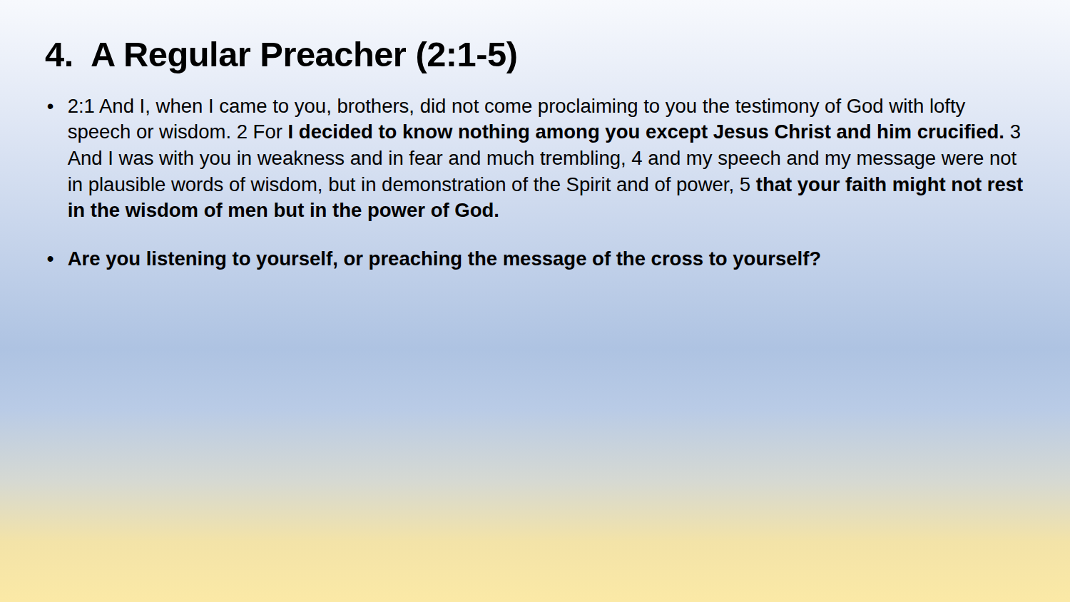4. A Regular Preacher (2:1-5)
2:1 And I, when I came to you, brothers, did not come proclaiming to you the testimony of God with lofty speech or wisdom. 2 For I decided to know nothing among you except Jesus Christ and him crucified. 3 And I was with you in weakness and in fear and much trembling, 4 and my speech and my message were not in plausible words of wisdom, but in demonstration of the Spirit and of power, 5 that your faith might not rest in the wisdom of men but in the power of God.
Are you listening to yourself, or preaching the message of the cross to yourself?